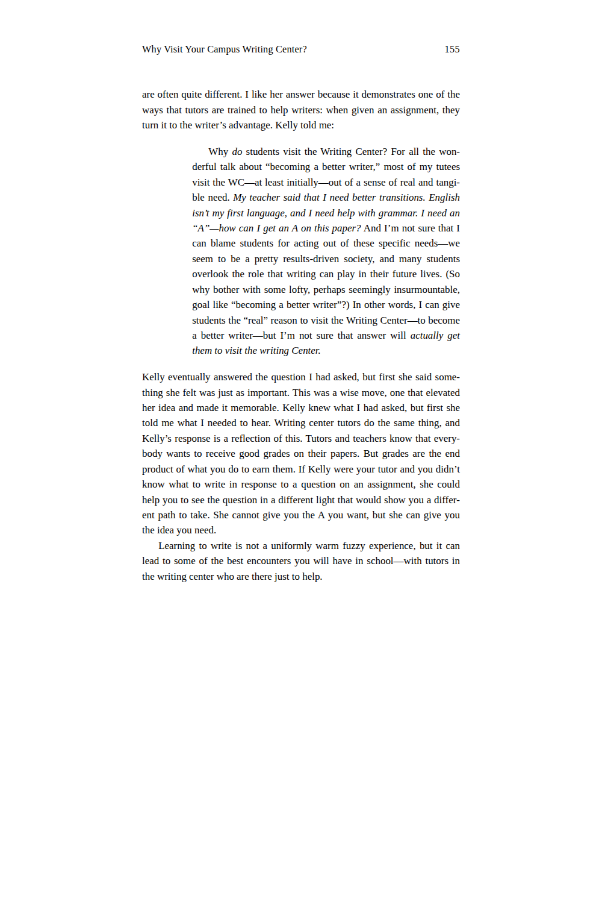Why Visit Your Campus Writing Center? 155
are often quite different. I like her answer because it demonstrates one of the ways that tutors are trained to help writers: when given an assignment, they turn it to the writer’s advantage. Kelly told me:
Why do students visit the Writing Center? For all the wonderful talk about “becoming a better writer,” most of my tutees visit the WC—at least initially—out of a sense of real and tangible need. My teacher said that I need better transitions. English isn’t my first language, and I need help with grammar. I need an “A”—how can I get an A on this paper? And I’m not sure that I can blame students for acting out of these specific needs—we seem to be a pretty results-driven society, and many students overlook the role that writing can play in their future lives. (So why bother with some lofty, perhaps seemingly insurmountable, goal like “becoming a better writer”?) In other words, I can give students the “real” reason to visit the Writing Center—to become a better writer—but I’m not sure that answer will actually get them to visit the writing Center.
Kelly eventually answered the question I had asked, but first she said something she felt was just as important. This was a wise move, one that elevated her idea and made it memorable. Kelly knew what I had asked, but first she told me what I needed to hear. Writing center tutors do the same thing, and Kelly’s response is a reflection of this. Tutors and teachers know that everybody wants to receive good grades on their papers. But grades are the end product of what you do to earn them. If Kelly were your tutor and you didn’t know what to write in response to a question on an assignment, she could help you to see the question in a different light that would show you a different path to take. She cannot give you the A you want, but she can give you the idea you need.
Learning to write is not a uniformly warm fuzzy experience, but it can lead to some of the best encounters you will have in school—with tutors in the writing center who are there just to help.